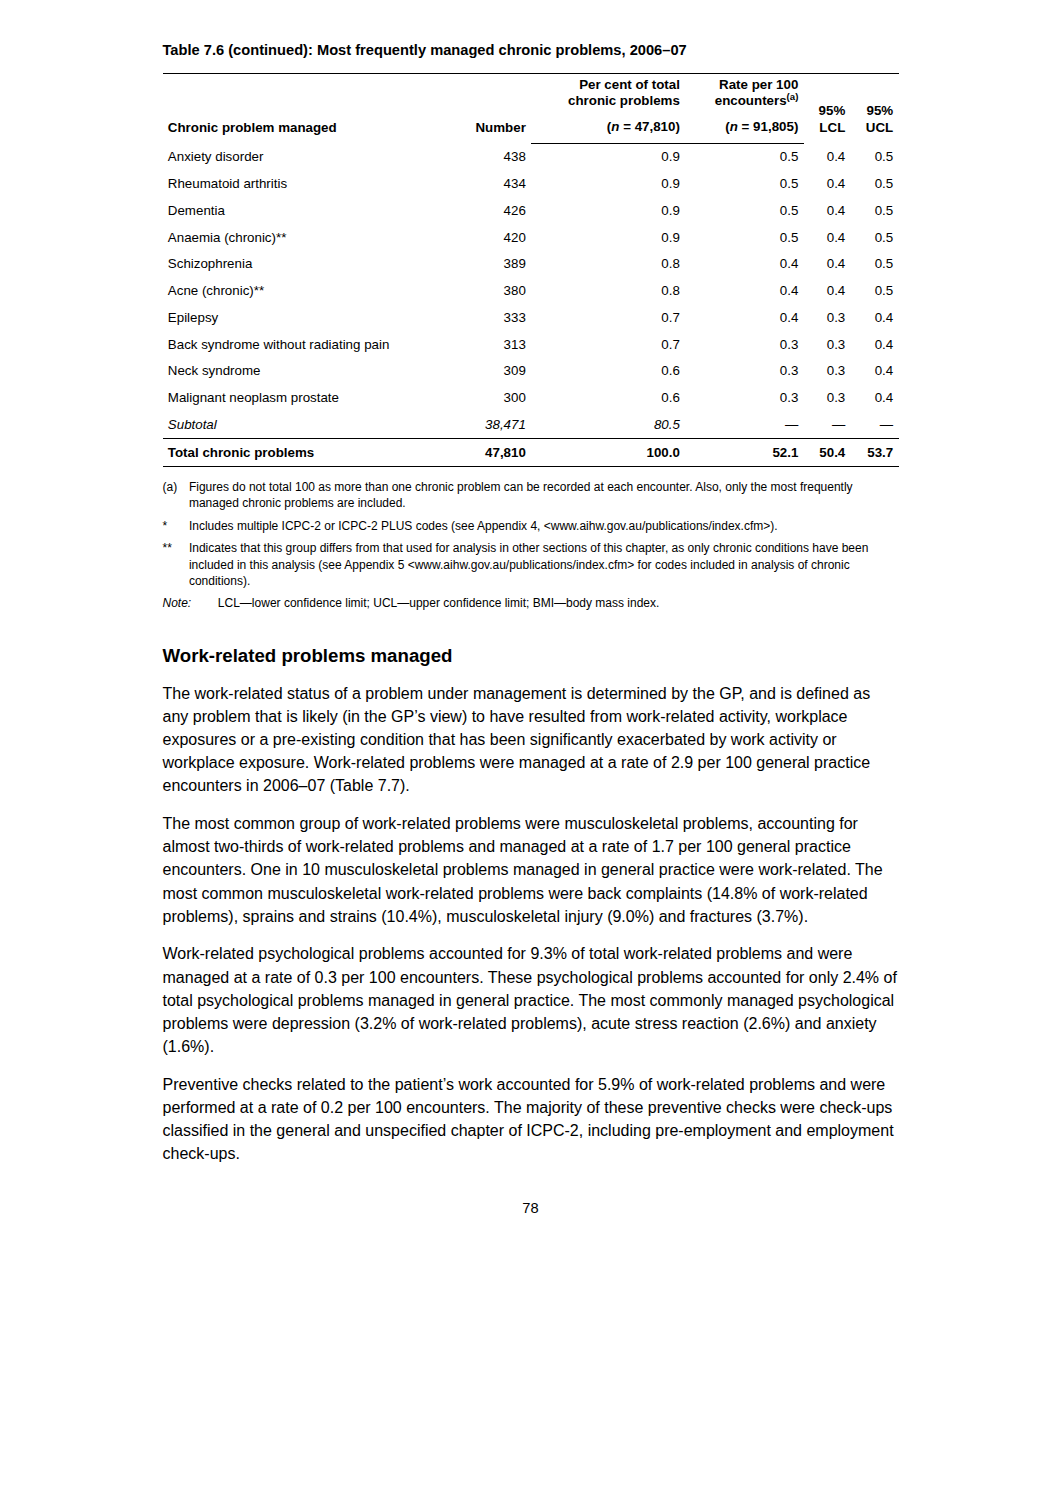Table 7.6 (continued): Most frequently managed chronic problems, 2006–07
| Chronic problem managed | Number | Per cent of total chronic problems | Rate per 100 encounters (a) | 95% LCL | 95% UCL |
| --- | --- | --- | --- | --- | --- |
| ( n = 47,810) | ( n = 91,805) |
| Anxiety disorder | 438 | 0.9 | 0.5 | 0.4 | 0.5 |
| Rheumatoid arthritis | 434 | 0.9 | 0.5 | 0.4 | 0.5 |
| Dementia | 426 | 0.9 | 0.5 | 0.4 | 0.5 |
| Anaemia (chronic)** | 420 | 0.9 | 0.5 | 0.4 | 0.5 |
| Schizophrenia | 389 | 0.8 | 0.4 | 0.4 | 0.5 |
| Acne (chronic)** | 380 | 0.8 | 0.4 | 0.4 | 0.5 |
| Epilepsy | 333 | 0.7 | 0.4 | 0.3 | 0.4 |
| Back syndrome without radiating pain | 313 | 0.7 | 0.3 | 0.3 | 0.4 |
| Neck syndrome | 309 | 0.6 | 0.3 | 0.3 | 0.4 |
| Malignant neoplasm prostate | 300 | 0.6 | 0.3 | 0.3 | 0.4 |
| Subtotal | 38,471 | 80.5 | — | — | — |
| Total chronic problems | 47,810 | 100.0 | 52.1 | 50.4 | 53.7 |
(a) Figures do not total 100 as more than one chronic problem can be recorded at each encounter. Also, only the most frequently managed chronic problems are included.
*Includes multiple ICPC-2 or ICPC-2 PLUS codes (see Appendix 4, <www.aihw.gov.au/publications/index.cfm>).
**Indicates that this group differs from that used for analysis in other sections of this chapter, as only chronic conditions have been included in this analysis (see Appendix 5 <www.aihw.gov.au/publications/index.cfm> for codes included in analysis of chronic conditions).
Note: LCL—lower confidence limit; UCL—upper confidence limit; BMI—body mass index.
Work-related problems managed
The work-related status of a problem under management is determined by the GP, and is defined as any problem that is likely (in the GP’s view) to have resulted from work-related activity, workplace exposures or a pre-existing condition that has been significantly exacerbated by work activity or workplace exposure. Work-related problems were managed at a rate of 2.9 per 100 general practice encounters in 2006–07 (Table 7.7).
The most common group of work-related problems were musculoskeletal problems, accounting for almost two-thirds of work-related problems and managed at a rate of 1.7 per 100 general practice encounters. One in 10 musculoskeletal problems managed in general practice were work-related. The most common musculoskeletal work-related problems were back complaints (14.8% of work-related problems), sprains and strains (10.4%), musculoskeletal injury (9.0%) and fractures (3.7%).
Work-related psychological problems accounted for 9.3% of total work-related problems and were managed at a rate of 0.3 per 100 encounters. These psychological problems accounted for only 2.4% of total psychological problems managed in general practice. The most commonly managed psychological problems were depression (3.2% of work-related problems), acute stress reaction (2.6%) and anxiety (1.6%).
Preventive checks related to the patient’s work accounted for 5.9% of work-related problems and were performed at a rate of 0.2 per 100 encounters. The majority of these preventive checks were check-ups classified in the general and unspecified chapter of ICPC-2, including pre-employment and employment check-ups.
78